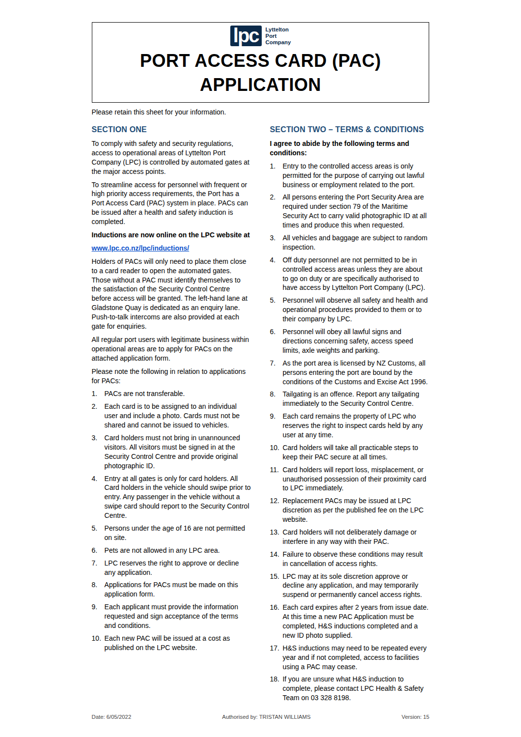lpc Lyttelton
Port
Company
PORT ACCESS CARD (PAC) APPLICATION
Please retain this sheet for your information.
SECTION ONE
To comply with safety and security regulations, access to operational areas of Lyttelton Port Company (LPC) is controlled by automated gates at the major access points.
To streamline access for personnel with frequent or high priority access requirements, the Port has a Port Access Card (PAC) system in place. PACs can be issued after a health and safety induction is completed.
Inductions are now online on the LPC website at
www.lpc.co.nz/lpc/inductions/
Holders of PACs will only need to place them close to a card reader to open the automated gates. Those without a PAC must identify themselves to the satisfaction of the Security Control Centre before access will be granted. The left-hand lane at Gladstone Quay is dedicated as an enquiry lane. Push-to-talk intercoms are also provided at each gate for enquiries.
All regular port users with legitimate business within operational areas are to apply for PACs on the attached application form.
Please note the following in relation to applications for PACs:
PACs are not transferable.
Each card is to be assigned to an individual user and include a photo. Cards must not be shared and cannot be issued to vehicles.
Card holders must not bring in unannounced visitors. All visitors must be signed in at the Security Control Centre and provide original photographic ID.
Entry at all gates is only for card holders. All Card holders in the vehicle should swipe prior to entry. Any passenger in the vehicle without a swipe card should report to the Security Control Centre.
Persons under the age of 16 are not permitted on site.
Pets are not allowed in any LPC area.
LPC reserves the right to approve or decline any application.
Applications for PACs must be made on this application form.
Each applicant must provide the information requested and sign acceptance of the terms and conditions.
Each new PAC will be issued at a cost as published on the LPC website.
SECTION TWO – TERMS & CONDITIONS
I agree to abide by the following terms and conditions:
Entry to the controlled access areas is only permitted for the purpose of carrying out lawful business or employment related to the port.
All persons entering the Port Security Area are required under section 79 of the Maritime Security Act to carry valid photographic ID at all times and produce this when requested.
All vehicles and baggage are subject to random inspection.
Off duty personnel are not permitted to be in controlled access areas unless they are about to go on duty or are specifically authorised to have access by Lyttelton Port Company (LPC).
Personnel will observe all safety and health and operational procedures provided to them or to their company by LPC.
Personnel will obey all lawful signs and directions concerning safety, access speed limits, axle weights and parking.
As the port area is licensed by NZ Customs, all persons entering the port are bound by the conditions of the Customs and Excise Act 1996.
Tailgating is an offence. Report any tailgating immediately to the Security Control Centre.
Each card remains the property of LPC who reserves the right to inspect cards held by any user at any time.
Card holders will take all practicable steps to keep their PAC secure at all times.
Card holders will report loss, misplacement, or unauthorised possession of their proximity card to LPC immediately.
Replacement PACs may be issued at LPC discretion as per the published fee on the LPC website.
Card holders will not deliberately damage or interfere in any way with their PAC.
Failure to observe these conditions may result in cancellation of access rights.
LPC may at its sole discretion approve or decline any application, and may temporarily suspend or permanently cancel access rights.
Each card expires after 2 years from issue date. At this time a new PAC Application must be completed, H&S inductions completed and a new ID photo supplied.
H&S inductions may need to be repeated every year and if not completed, access to facilities using a PAC may cease.
If you are unsure what H&S induction to complete, please contact LPC Health & Safety Team on 03 328 8198.
Date: 6/05/2022 Authorised by: TRISTAN WILLIAMS Version: 15